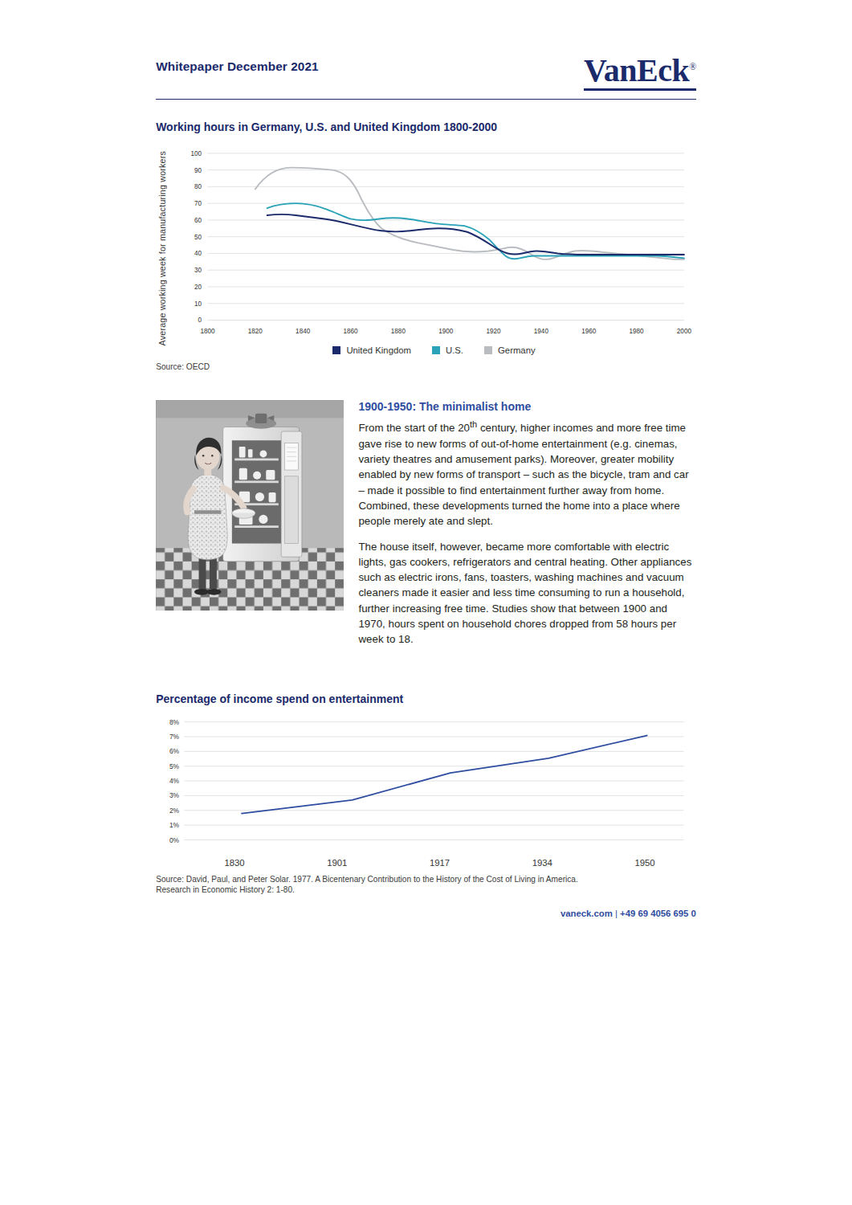Whitepaper December 2021
VanEck®
Working hours in Germany, U.S. and United Kingdom 1800-2000
Average working week for manufacturing workers
100 90 80 70 60 50 40 30 20 10 0 1800 1820 1840 1860 1880 1900 1920 1940 1960 1980 2000
United Kingdom U.S. Germany
Source: OECD
1900-1950: The minimalist home
From the start of the 20th century, higher incomes and more free time gave rise to new forms of out-of-home entertainment (e.g. cinemas, variety theatres and amusement parks). Moreover, greater mobility enabled by new forms of transport – such as the bicycle, tram and car – made it possible to find entertainment further away from home. Combined, these developments turned the home into a place where people merely ate and slept.
The house itself, however, became more comfortable with electric lights, gas cookers, refrigerators and central heating. Other appliances such as electric irons, fans, toasters, washing machines and vacuum cleaners made it easier and less time consuming to run a household, further increasing free time. Studies show that between 1900 and 1970, hours spent on household chores dropped from 58 hours per week to 18.
Percentage of income spend on entertainment
8% 7% 6% 5% 4% 3% 2% 1% 0%
1830 1901 1917 1934 1950
Source: David, Paul, and Peter Solar. 1977. A Bicentenary Contribution to the History of the Cost of Living in America.
Research in Economic History 2: 1-80.
vaneck.com | +49 69 4056 695 0